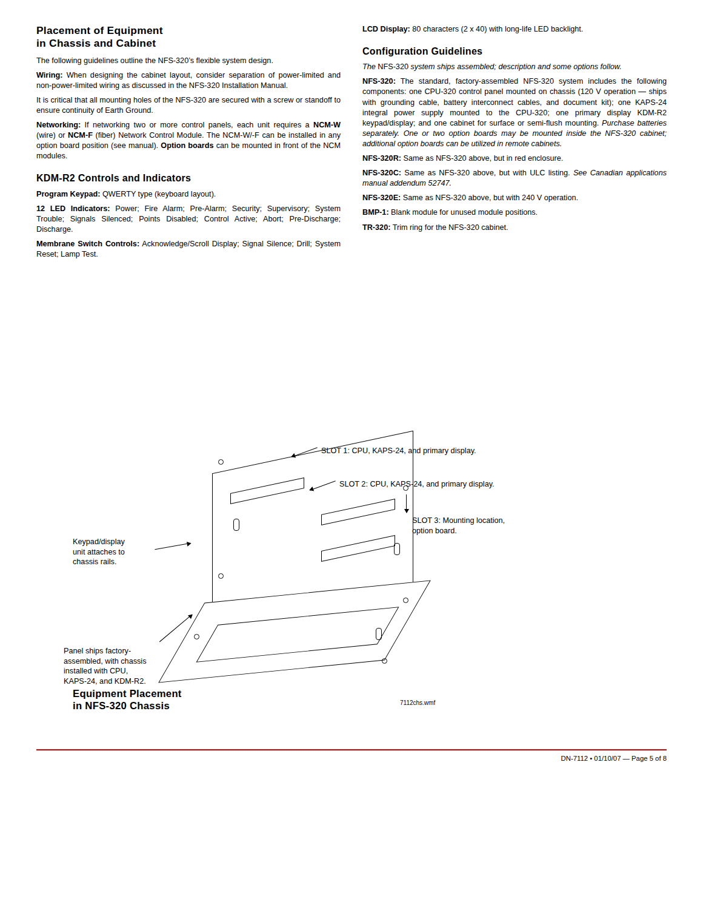Placement of Equipment
in Chassis and Cabinet
The following guidelines outline the NFS-320’s flexible system design.
Wiring: When designing the cabinet layout, consider separation of power-limited and non-power-limited wiring as discussed in the NFS-320 Installation Manual.
It is critical that all mounting holes of the NFS-320 are secured with a screw or standoff to ensure continuity of Earth Ground.
Networking: If networking two or more control panels, each unit requires a NCM-W (wire) or NCM-F (fiber) Network Control Module. The NCM-W/-F can be installed in any option board position (see manual). Option boards can be mounted in front of the NCM modules.
KDM-R2 Controls and Indicators
Program Keypad: QWERTY type (keyboard layout).
12 LED Indicators: Power; Fire Alarm; Pre-Alarm; Security; Supervisory; System Trouble; Signals Silenced; Points Disabled; Control Active; Abort; Pre-Discharge; Discharge.
Membrane Switch Controls: Acknowledge/Scroll Display; Signal Silence; Drill; System Reset; Lamp Test.
LCD Display: 80 characters (2 x 40) with long-life LED backlight.
Configuration Guidelines
The NFS-320 system ships assembled; description and some options follow.
NFS-320: The standard, factory-assembled NFS-320 system includes the following components: one CPU-320 control panel mounted on chassis (120 V operation — ships with grounding cable, battery interconnect cables, and document kit); one KAPS-24 integral power supply mounted to the CPU-320; one primary display KDM-R2 keypad/display; and one cabinet for surface or semi-flush mounting. Purchase batteries separately. One or two option boards may be mounted inside the NFS-320 cabinet; additional option boards can be utilized in remote cabinets.
NFS-320R: Same as NFS-320 above, but in red enclosure.
NFS-320C: Same as NFS-320 above, but with ULC listing. See Canadian applications manual addendum 52747.
NFS-320E: Same as NFS-320 above, but with 240 V operation.
BMP-1: Blank module for unused module positions.
TR-320: Trim ring for the NFS-320 cabinet.
SLOT 1: CPU, KAPS-24, and primary display.
SLOT 2: CPU, KAPS-24, and primary display.
SLOT 3: Mounting location,
option board.
Keypad/display
unit attaches to
chassis rails.
Panel ships factory-
assembled, with chassis
installed with CPU,
KAPS-24, and KDM-R2.
7112chs.wmf
Equipment Placement
in NFS-320 Chassis
DN-7112 • 01/10/07 — Page 5 of 8